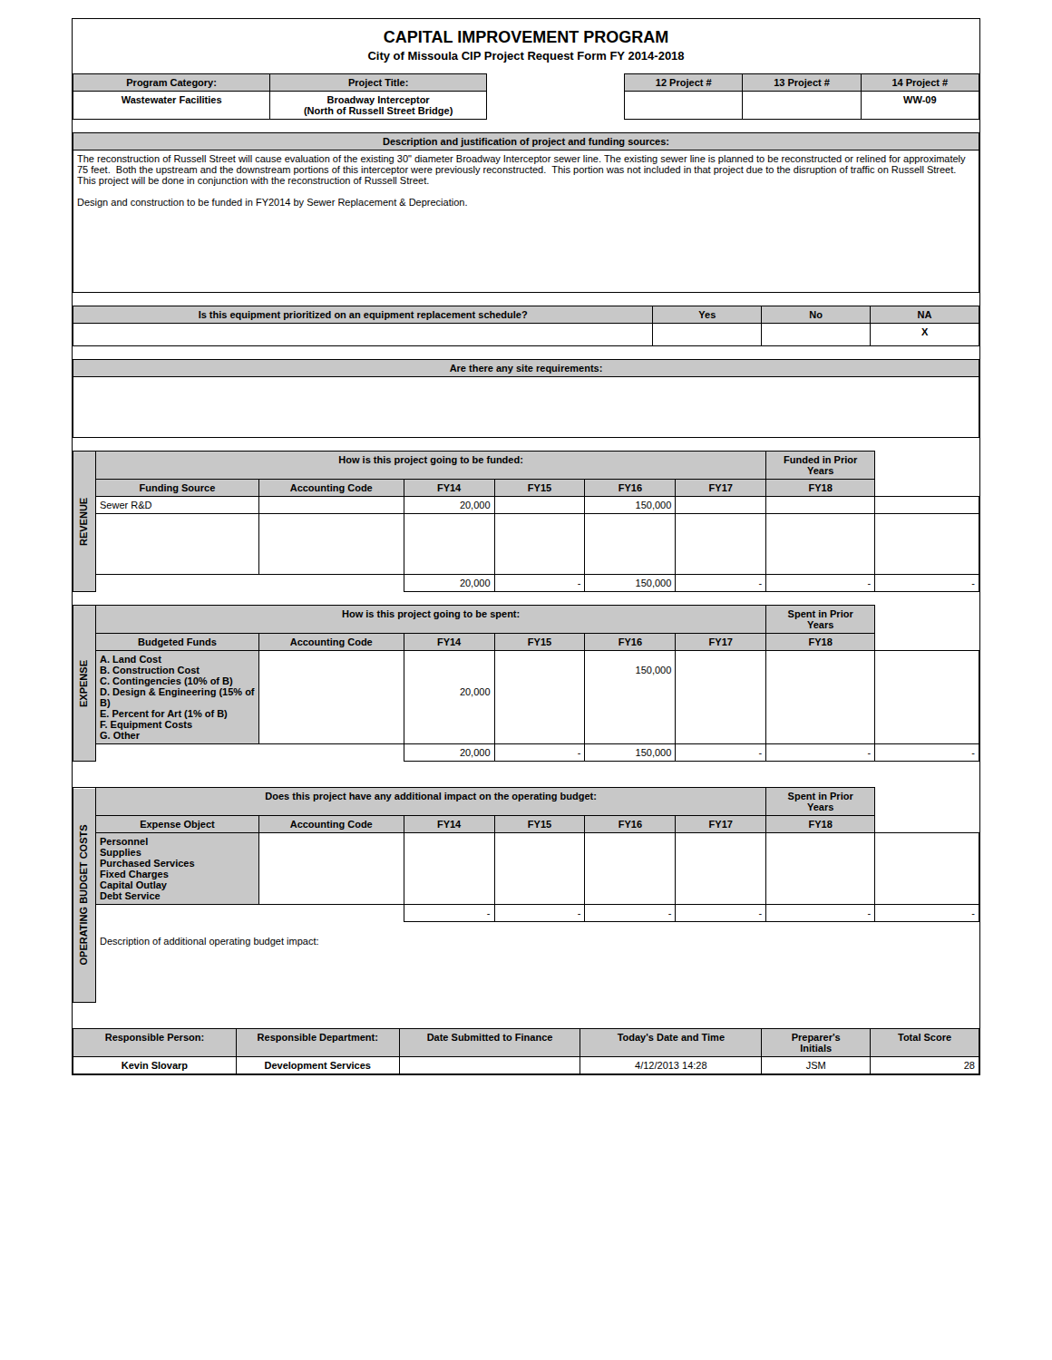CAPITAL IMPROVEMENT PROGRAM
City of Missoula CIP Project Request Form FY 2014-2018
| Program Category: | Project Title: | | 12 Project # | 13 Project # | 14 Project # |
| Wastewater Facilities | Broadway Interceptor (North of Russell Street Bridge) | | | | WW-09 |
| Description and justification of project and funding sources: |
| The reconstruction of Russell Street will cause evaluation of the existing 30" diameter Broadway Interceptor sewer line. The existing sewer line is planned to be reconstructed or relined for approximately 75 feet. Both the upstream and the downstream portions of this interceptor were previously reconstructed. This portion was not included in that project due to the disruption of traffic on Russell Street. This project will be done in conjunction with the reconstruction of Russell Street. Design and construction to be funded in FY2014 by Sewer Replacement & Depreciation. |
| Is this equipment prioritized on an equipment replacement schedule? | Yes | No | NA |
| | | | X |
| Are there any site requirements: |
| REVENUE | How is this project going to be funded: | Funded in Prior Years |
| Funding Source | Accounting Code | FY14 | FY15 | FY16 | FY17 | FY18 |
| Sewer R&D | | 20,000 | | 150,000 | | | |
| | | 20,000 | - | 150,000 | - | - | - |
| EXPENSE | How is this project going to be spent: | Spent in Prior Years |
| Budgeted Funds | Accounting Code | FY14 | FY15 | FY16 | FY17 | FY18 |
| A. Land Cost B. Construction Cost C. Contingencies (10% of B) D. Design & Engineering (15% of B) E. Percent for Art (1% of B) F. Equipment Costs G. Other | | 20,000 | | 150,000 | | | |
| | | 20,000 | - | 150,000 | - | - | - |
| OPERATING BUDGET COSTS | Does this project have any additional impact on the operating budget: | Spent in Prior Years |
| Expense Object | Accounting Code | FY14 | FY15 | FY16 | FY17 | FY18 |
| Personnel Supplies Purchased Services Fixed Charges Capital Outlay Debt Service | | | | | | | |
| | | - | - | - | - | - | - |
| Description of additional operating budget impact: |
| Responsible Person: | Responsible Department: | Date Submitted to Finance | Today's Date and Time | Preparer's Initials | Total Score |
| Kevin Slovarp | Development Services | | 4/12/2013 14:28 | JSM | 28 |